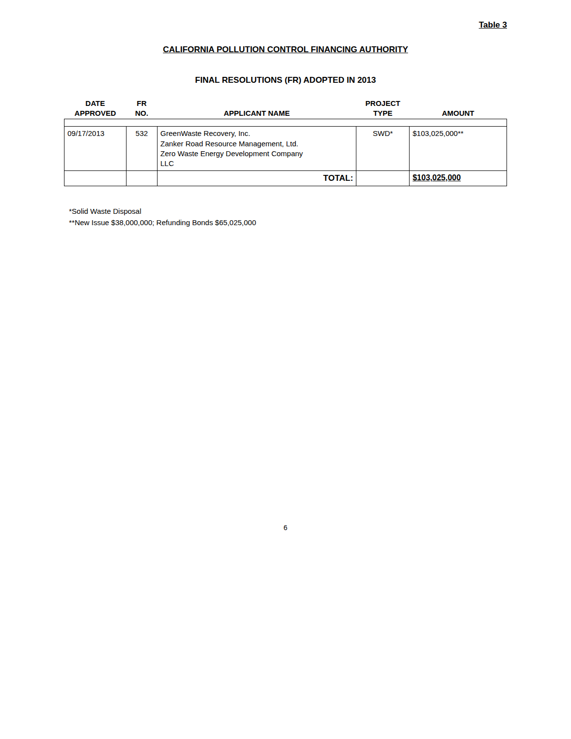Table 3
CALIFORNIA POLLUTION CONTROL FINANCING AUTHORITY
FINAL RESOLUTIONS (FR) ADOPTED IN 2013
| DATE APPROVED | FR NO. | APPLICANT NAME | PROJECT TYPE | AMOUNT |
| --- | --- | --- | --- | --- |
| 09/17/2013 | 532 | GreenWaste Recovery, Inc. Zanker Road Resource Management, Ltd. Zero Waste Energy Development Company LLC | SWD* | $103,025,000** |
| | | TOTAL: | | $103,025,000 |
*Solid Waste Disposal
**New Issue $38,000,000; Refunding Bonds $65,025,000
6